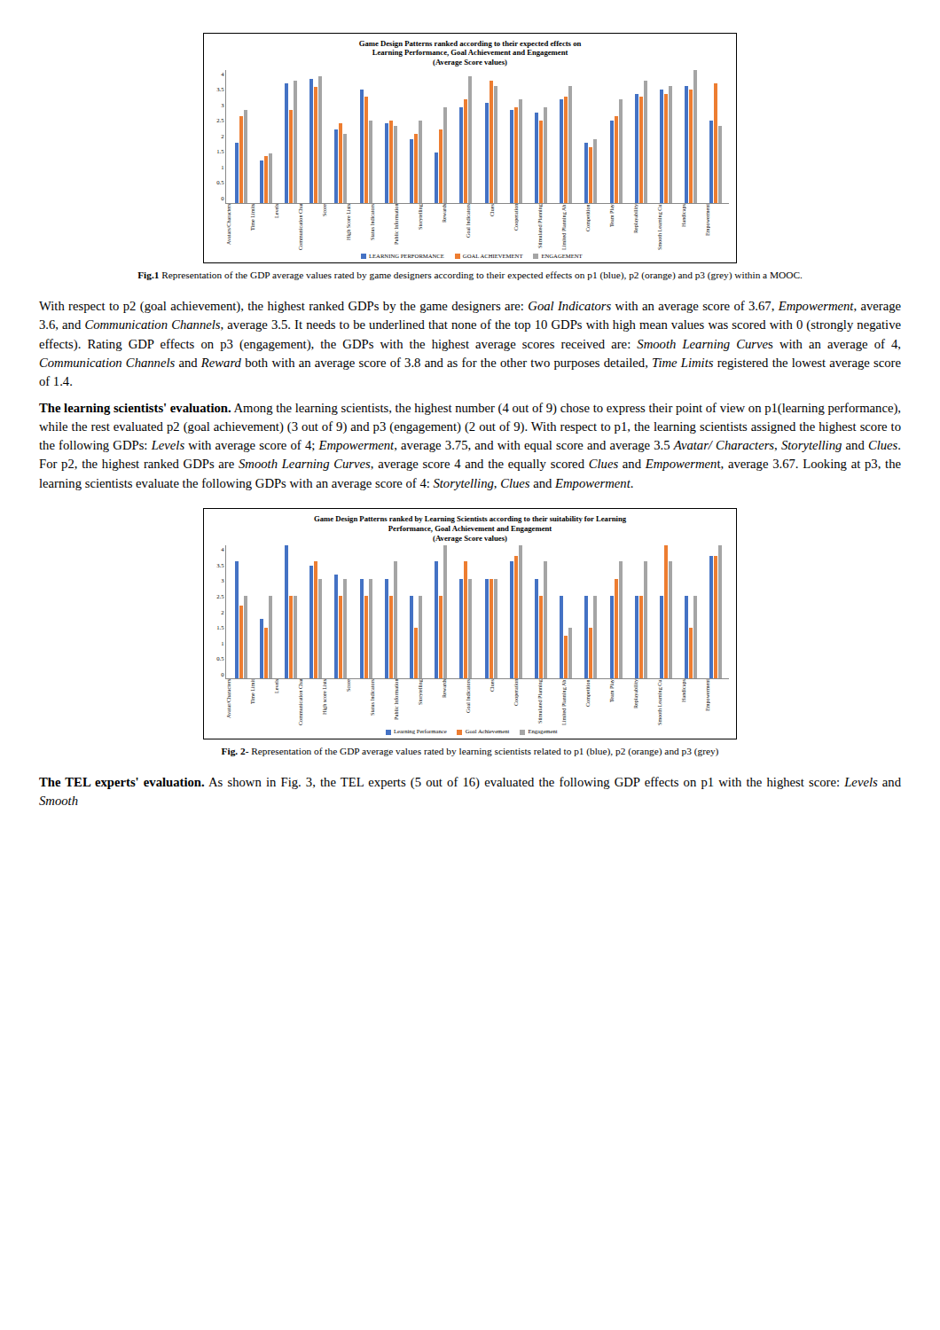Game Design Patterns ranked according to their expected effects on
Learning Performance, Goal Achievement and Engagement
(Average Score values)
4
3.5
3
2.5
2
1.5
1
0.5
0
Avatars/Characters
Time Limits
Levels
Communication Channels
Score
High Score Lists
Status Indicators
Public Information
Storytelling
Rewards
Goal Indicators
Clues
Cooperation
Stimulated Planning
Limited Planning Ability
Competition
Team Play
Replayability
Smooth Learning Curves
Handicaps
Empowerment
LEARNING PERFORMANCE GOAL ACHIEVEMENT ENGAGEMENT
Fig.1 Representation of the GDP average values rated by game designers according to their expected effects on p1 (blue), p2 (orange) and p3 (grey) within a MOOC.
With respect to p2 (goal achievement), the highest ranked GDPs by the game designers are: Goal Indicators with an average score of 3.67, Empowerment, average 3.6, and Communication Channels, average 3.5. It needs to be underlined that none of the top 10 GDPs with high mean values was scored with 0 (strongly negative effects). Rating GDP effects on p3 (engagement), the GDPs with the highest average scores received are: Smooth Learning Curves with an average of 4, Communication Channels and Reward both with an average score of 3.8 and as for the other two purposes detailed, Time Limits registered the lowest average score of 1.4.
The learning scientists' evaluation. Among the learning scientists, the highest number (4 out of 9) chose to express their point of view on p1(learning performance), while the rest evaluated p2 (goal achievement) (3 out of 9) and p3 (engagement) (2 out of 9). With respect to p1, the learning scientists assigned the highest score to the following GDPs: Levels with average score of 4; Empowerment, average 3.75, and with equal score and average 3.5 Avatar/ Characters, Storytelling and Clues. For p2, the highest ranked GDPs are Smooth Learning Curves, average score 4 and the equally scored Clues and Empowerment, average 3.67. Looking at p3, the learning scientists evaluate the following GDPs with an average score of 4: Storytelling, Clues and Empowerment.
Game Design Patterns ranked by Learning Scientists according to their suitability for Learning
Performance, Goal Achievement and Engagement
(Average Score values)
4
3.5
3
2.5
2
1.5
1
0.5
0
Avatar/Characters
Time Limit
Levels
Communication Channels
High score Lists
Score
Status Indicators
Public Information
Storytelling
Rewards
Goal Indicators
Clues
Cooperation
Stimulated Planning
Limited Planning Ability
Competition
Team Play
Replayability
Smooth Learning Curves
Handicaps
Empowerment
Learning Performance Goal Achievement Engagement
Fig. 2- Representation of the GDP average values rated by learning scientists related to p1 (blue), p2 (orange) and p3 (grey)
The TEL experts' evaluation. As shown in Fig. 3, the TEL experts (5 out of 16) evaluated the following GDP effects on p1 with the highest score: Levels and Smooth